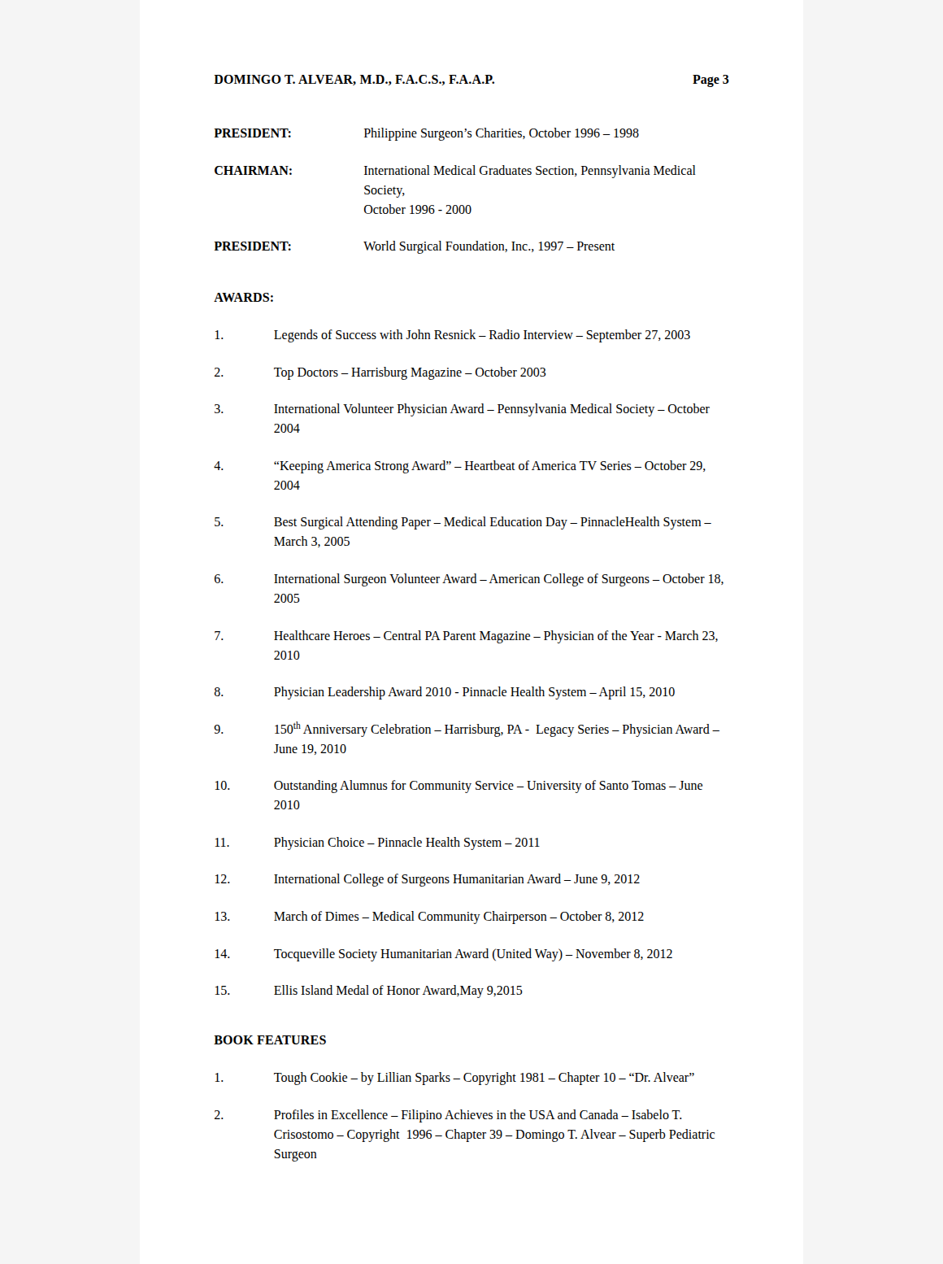DOMINGO T. ALVEAR, M.D., F.A.C.S., F.A.A.P. Page 3
PRESIDENT:
Philippine Surgeon’s Charities, October 1996 – 1998
CHAIRMAN:
International Medical Graduates Section, Pennsylvania Medical Society,
October 1996 - 2000
PRESIDENT:
World Surgical Foundation, Inc., 1997 – Present
AWARDS:
Legends of Success with John Resnick – Radio Interview – September 27, 2003
Top Doctors – Harrisburg Magazine – October 2003
International Volunteer Physician Award – Pennsylvania Medical Society – October 2004
“Keeping America Strong Award” – Heartbeat of America TV Series – October 29, 2004
Best Surgical Attending Paper – Medical Education Day – PinnacleHealth System – March 3, 2005
International Surgeon Volunteer Award – American College of Surgeons – October 18, 2005
Healthcare Heroes – Central PA Parent Magazine – Physician of the Year - March 23, 2010
Physician Leadership Award 2010 - Pinnacle Health System – April 15, 2010
150th Anniversary Celebration – Harrisburg, PA - Legacy Series – Physician Award – June 19, 2010
Outstanding Alumnus for Community Service – University of Santo Tomas – June 2010
Physician Choice – Pinnacle Health System – 2011
International College of Surgeons Humanitarian Award – June 9, 2012
March of Dimes – Medical Community Chairperson – October 8, 2012
Tocqueville Society Humanitarian Award (United Way) – November 8, 2012
Ellis Island Medal of Honor Award,May 9,2015
BOOK FEATURES
Tough Cookie – by Lillian Sparks – Copyright 1981 – Chapter 10 – “Dr. Alvear”
Profiles in Excellence – Filipino Achieves in the USA and Canada – Isabelo T. Crisostomo – Copyright 1996 – Chapter 39 – Domingo T. Alvear – Superb Pediatric Surgeon